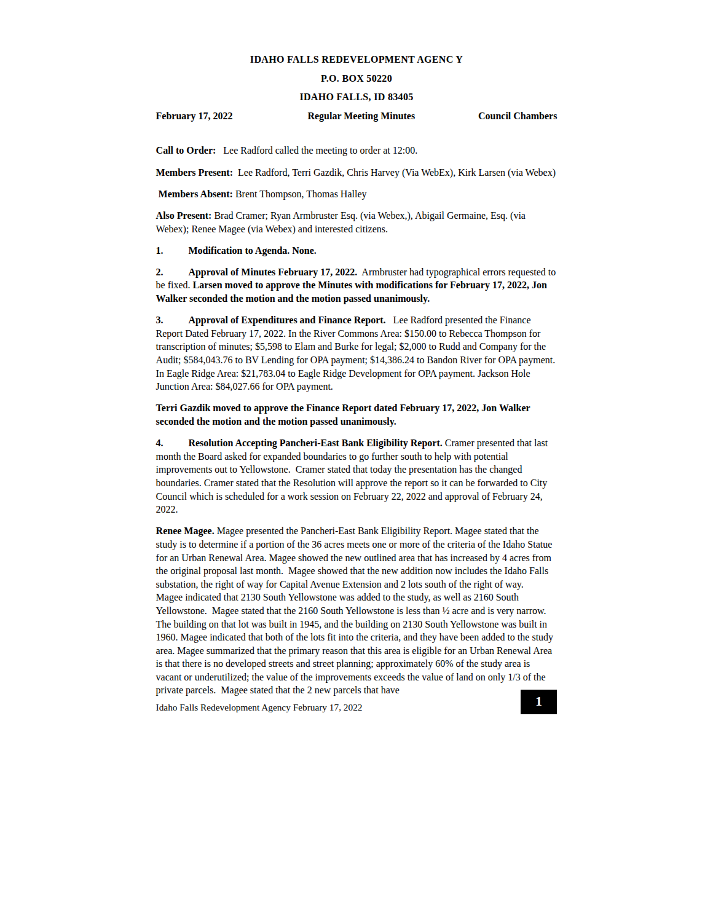IDAHO FALLS REDEVELOPMENT AGENC Y
P.O. BOX 50220
IDAHO FALLS, ID 83405
February 17, 2022 Regular Meeting Minutes Council Chambers
Call to Order: Lee Radford called the meeting to order at 12:00.
Members Present: Lee Radford, Terri Gazdik, Chris Harvey (Via WebEx), Kirk Larsen (via Webex)
Members Absent: Brent Thompson, Thomas Halley
Also Present: Brad Cramer; Ryan Armbruster Esq. (via Webex,), Abigail Germaine, Esq. (via Webex); Renee Magee (via Webex) and interested citizens.
1. Modification to Agenda. None.
2. Approval of Minutes February 17, 2022. Armbruster had typographical errors requested to be fixed. Larsen moved to approve the Minutes with modifications for February 17, 2022, Jon Walker seconded the motion and the motion passed unanimously.
3. Approval of Expenditures and Finance Report. Lee Radford presented the Finance Report Dated February 17, 2022. In the River Commons Area: $150.00 to Rebecca Thompson for transcription of minutes; $5,598 to Elam and Burke for legal; $2,000 to Rudd and Company for the Audit; $584,043.76 to BV Lending for OPA payment; $14,386.24 to Bandon River for OPA payment. In Eagle Ridge Area: $21,783.04 to Eagle Ridge Development for OPA payment. Jackson Hole Junction Area: $84,027.66 for OPA payment.
Terri Gazdik moved to approve the Finance Report dated February 17, 2022, Jon Walker seconded the motion and the motion passed unanimously.
4. Resolution Accepting Pancheri-East Bank Eligibility Report. Cramer presented that last month the Board asked for expanded boundaries to go further south to help with potential improvements out to Yellowstone. Cramer stated that today the presentation has the changed boundaries. Cramer stated that the Resolution will approve the report so it can be forwarded to City Council which is scheduled for a work session on February 22, 2022 and approval of February 24, 2022.
Renee Magee. Magee presented the Pancheri-East Bank Eligibility Report. Magee stated that the study is to determine if a portion of the 36 acres meets one or more of the criteria of the Idaho Statue for an Urban Renewal Area. Magee showed the new outlined area that has increased by 4 acres from the original proposal last month. Magee showed that the new addition now includes the Idaho Falls substation, the right of way for Capital Avenue Extension and 2 lots south of the right of way. Magee indicated that 2130 South Yellowstone was added to the study, as well as 2160 South Yellowstone. Magee stated that the 2160 South Yellowstone is less than ½ acre and is very narrow. The building on that lot was built in 1945, and the building on 2130 South Yellowstone was built in 1960. Magee indicated that both of the lots fit into the criteria, and they have been added to the study area. Magee summarized that the primary reason that this area is eligible for an Urban Renewal Area is that there is no developed streets and street planning; approximately 60% of the study area is vacant or underutilized; the value of the improvements exceeds the value of land on only 1/3 of the private parcels. Magee stated that the 2 new parcels that have
Idaho Falls Redevelopment Agency February 17, 2022
1